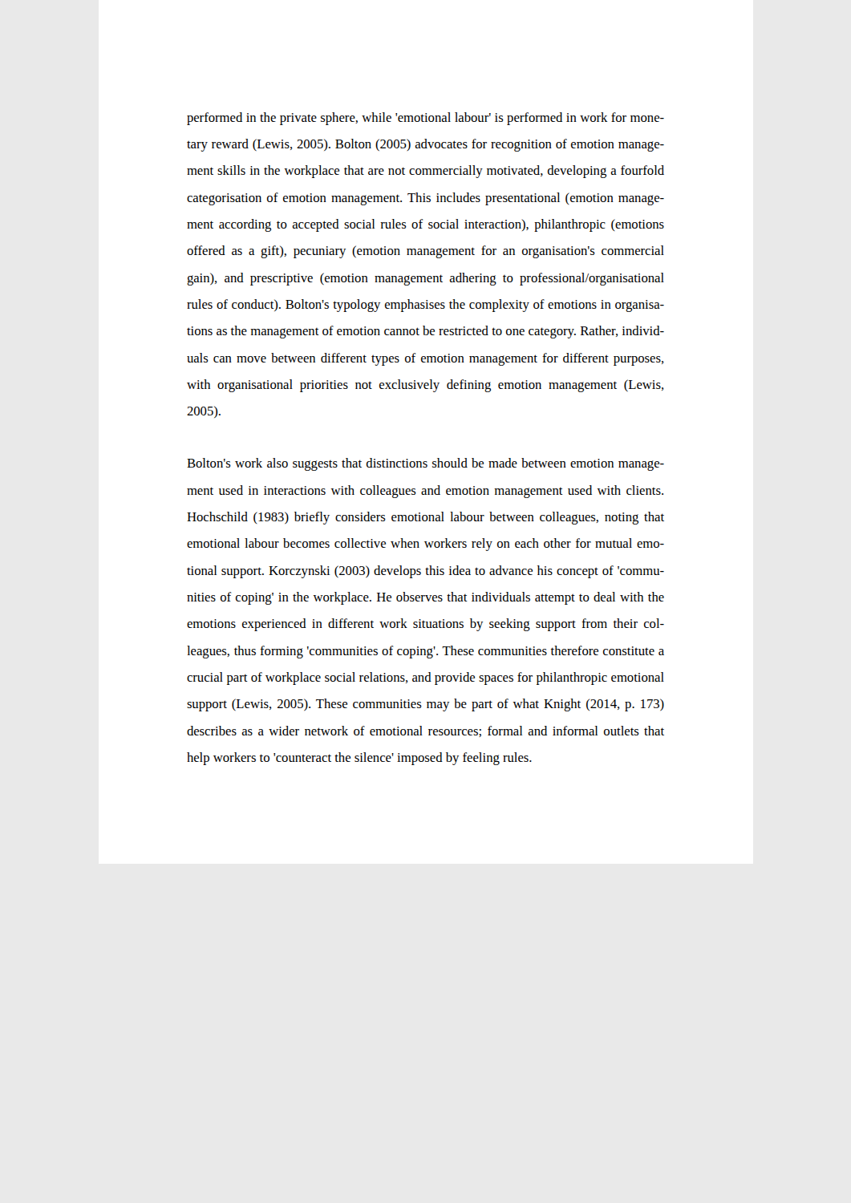performed in the private sphere, while 'emotional labour' is performed in work for monetary reward (Lewis, 2005). Bolton (2005) advocates for recognition of emotion management skills in the workplace that are not commercially motivated, developing a fourfold categorisation of emotion management. This includes presentational (emotion management according to accepted social rules of social interaction), philanthropic (emotions offered as a gift), pecuniary (emotion management for an organisation's commercial gain), and prescriptive (emotion management adhering to professional/organisational rules of conduct). Bolton's typology emphasises the complexity of emotions in organisations as the management of emotion cannot be restricted to one category. Rather, individuals can move between different types of emotion management for different purposes, with organisational priorities not exclusively defining emotion management (Lewis, 2005).
Bolton's work also suggests that distinctions should be made between emotion management used in interactions with colleagues and emotion management used with clients. Hochschild (1983) briefly considers emotional labour between colleagues, noting that emotional labour becomes collective when workers rely on each other for mutual emotional support. Korczynski (2003) develops this idea to advance his concept of 'communities of coping' in the workplace. He observes that individuals attempt to deal with the emotions experienced in different work situations by seeking support from their colleagues, thus forming 'communities of coping'. These communities therefore constitute a crucial part of workplace social relations, and provide spaces for philanthropic emotional support (Lewis, 2005). These communities may be part of what Knight (2014, p. 173) describes as a wider network of emotional resources; formal and informal outlets that help workers to 'counteract the silence' imposed by feeling rules.